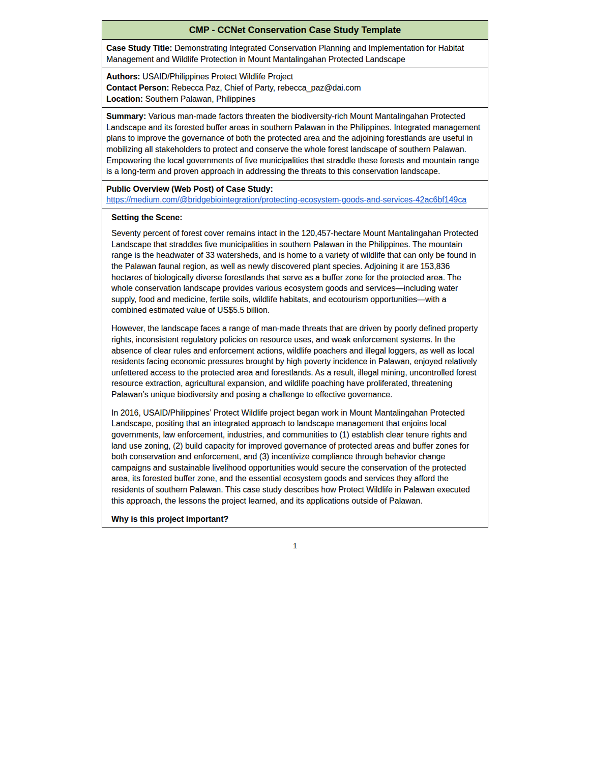| CMP - CCNet Conservation Case Study Template |
| Case Study Title: Demonstrating Integrated Conservation Planning and Implementation for Habitat Management and Wildlife Protection in Mount Mantalingahan Protected Landscape |
| Authors: USAID/Philippines Protect Wildlife Project Contact Person: Rebecca Paz, Chief of Party, rebecca_paz@dai.com Location: Southern Palawan, Philippines |
| Summary: Various man-made factors threaten the biodiversity-rich Mount Mantalingahan Protected Landscape and its forested buffer areas in southern Palawan in the Philippines. Integrated management plans to improve the governance of both the protected area and the adjoining forestlands are useful in mobilizing all stakeholders to protect and conserve the whole forest landscape of southern Palawan. Empowering the local governments of five municipalities that straddle these forests and mountain range is a long-term and proven approach in addressing the threats to this conservation landscape. |
| Public Overview (Web Post) of Case Study: https://medium.com/@bridgebiointegration/protecting-ecosystem-goods-and-services-42ac6bf149ca |
| Setting the Scene: Seventy percent of forest cover remains intact in the 120,457-hectare Mount Mantalingahan Protected Landscape that straddles five municipalities in southern Palawan in the Philippines. The mountain range is the headwater of 33 watersheds, and is home to a variety of wildlife that can only be found in the Palawan faunal region, as well as newly discovered plant species. Adjoining it are 153,836 hectares of biologically diverse forestlands that serve as a buffer zone for the protected area. The whole conservation landscape provides various ecosystem goods and services—including water supply, food and medicine, fertile soils, wildlife habitats, and ecotourism opportunities—with a combined estimated value of US$5.5 billion. However, the landscape faces a range of man-made threats that are driven by poorly defined property rights, inconsistent regulatory policies on resource uses, and weak enforcement systems. In the absence of clear rules and enforcement actions, wildlife poachers and illegal loggers, as well as local residents facing economic pressures brought by high poverty incidence in Palawan, enjoyed relatively unfettered access to the protected area and forestlands. As a result, illegal mining, uncontrolled forest resource extraction, agricultural expansion, and wildlife poaching have proliferated, threatening Palawan’s unique biodiversity and posing a challenge to effective governance. In 2016, USAID/Philippines’ Protect Wildlife project began work in Mount Mantalingahan Protected Landscape, positing that an integrated approach to landscape management that enjoins local governments, law enforcement, industries, and communities to (1) establish clear tenure rights and land use zoning, (2) build capacity for improved governance of protected areas and buffer zones for both conservation and enforcement, and (3) incentivize compliance through behavior change campaigns and sustainable livelihood opportunities would secure the conservation of the protected area, its forested buffer zone, and the essential ecosystem goods and services they afford the residents of southern Palawan. This case study describes how Protect Wildlife in Palawan executed this approach, the lessons the project learned, and its applications outside of Palawan. Why is this project important? |
1